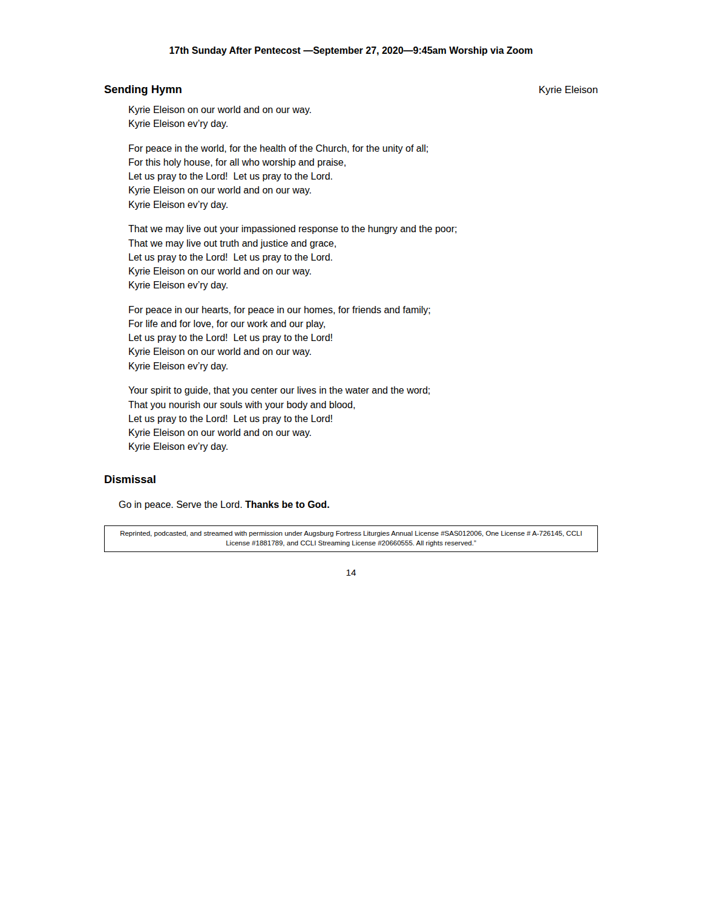17th Sunday After Pentecost —September 27, 2020—9:45am Worship via Zoom
Sending Hymn Kyrie Eleison
Kyrie Eleison on our world and on our way.
Kyrie Eleison ev’ry day.
For peace in the world, for the health of the Church, for the unity of all;
For this holy house, for all who worship and praise,
Let us pray to the Lord! Let us pray to the Lord.
Kyrie Eleison on our world and on our way.
Kyrie Eleison ev’ry day.
That we may live out your impassioned response to the hungry and the poor;
That we may live out truth and justice and grace,
Let us pray to the Lord! Let us pray to the Lord.
Kyrie Eleison on our world and on our way.
Kyrie Eleison ev’ry day.
For peace in our hearts, for peace in our homes, for friends and family;
For life and for love, for our work and our play,
Let us pray to the Lord! Let us pray to the Lord!
Kyrie Eleison on our world and on our way.
Kyrie Eleison ev’ry day.
Your spirit to guide, that you center our lives in the water and the word;
That you nourish our souls with your body and blood,
Let us pray to the Lord! Let us pray to the Lord!
Kyrie Eleison on our world and on our way.
Kyrie Eleison ev’ry day.
Dismissal
Go in peace. Serve the Lord. Thanks be to God.
Reprinted, podcasted, and streamed with permission under Augsburg Fortress Liturgies Annual License #SAS012006, One License # A-726145, CCLI License #1881789, and CCLI Streaming License #20660555. All rights reserved.”
14